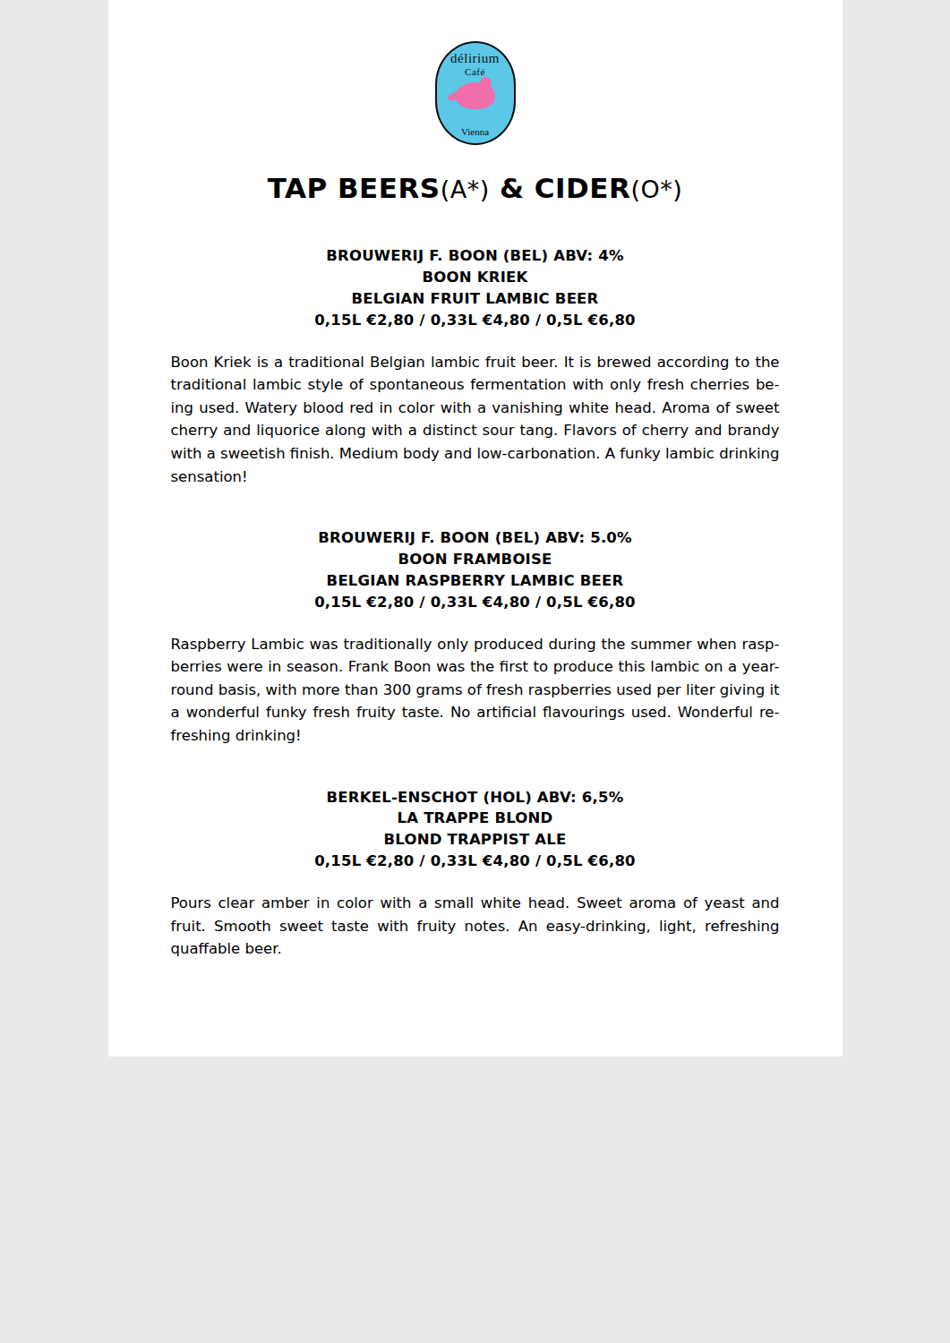déliriumCafé Vienna
TAP BEERS(A*) & CIDER(O*)
BROUWERIJ F. BOON (BEL) ABV: 4%
BOON KRIEK
BELGIAN FRUIT LAMBIC BEER
0,15L €2,80 / 0,33L €4,80 / 0,5L €6,80
Boon Kriek is a traditional Belgian lambic fruit beer. It is brewed according to the traditional lambic style of spontaneous fermentation with only fresh cherries being used. Watery blood red in color with a vanishing white head. Aroma of sweet cherry and liquorice along with a distinct sour tang. Flavors of cherry and brandy with a sweetish finish. Medium body and low-carbonation. A funky lambic drinking sensation!
BROUWERIJ F. BOON (BEL) ABV: 5.0%
BOON FRAMBOISE
BELGIAN RASPBERRY LAMBIC BEER
0,15L €2,80 / 0,33L €4,80 / 0,5L €6,80
Raspberry Lambic was traditionally only produced during the summer when raspberries were in season. Frank Boon was the first to produce this lambic on a year-round basis, with more than 300 grams of fresh raspberries used per liter giving it a wonderful funky fresh fruity taste. No artificial flavourings used. Wonderful refreshing drinking!
BERKEL-ENSCHOT (HOL) ABV: 6,5%
LA TRAPPE BLOND
BLOND TRAPPIST ALE
0,15L €2,80 / 0,33L €4,80 / 0,5L €6,80
Pours clear amber in color with a small white head. Sweet aroma of yeast and fruit. Smooth sweet taste with fruity notes. An easy-drinking, light, refreshing quaffable beer.